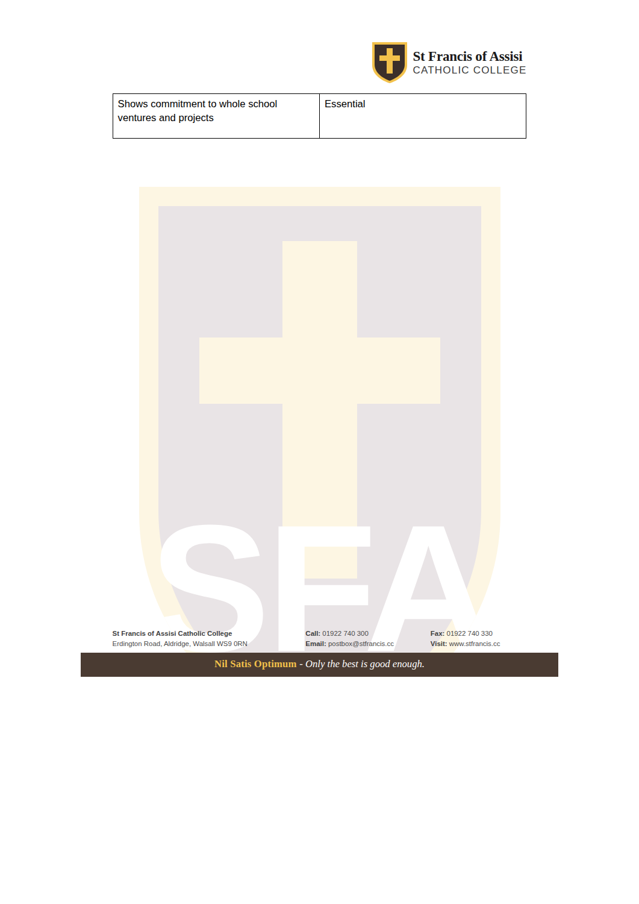St Francis of Assisi
CATHOLIC COLLEGE
| Shows commitment to whole school ventures and projects | Essential |
SFA
St Francis of Assisi Catholic College
Erdington Road, Aldridge, Walsall WS9 0RN
Call: 01922 740 300
Email: postbox@stfrancis.cc
Fax: 01922 740 330
Visit: www.stfrancis.cc
Nil Satis Optimum - Only the best is good enough.